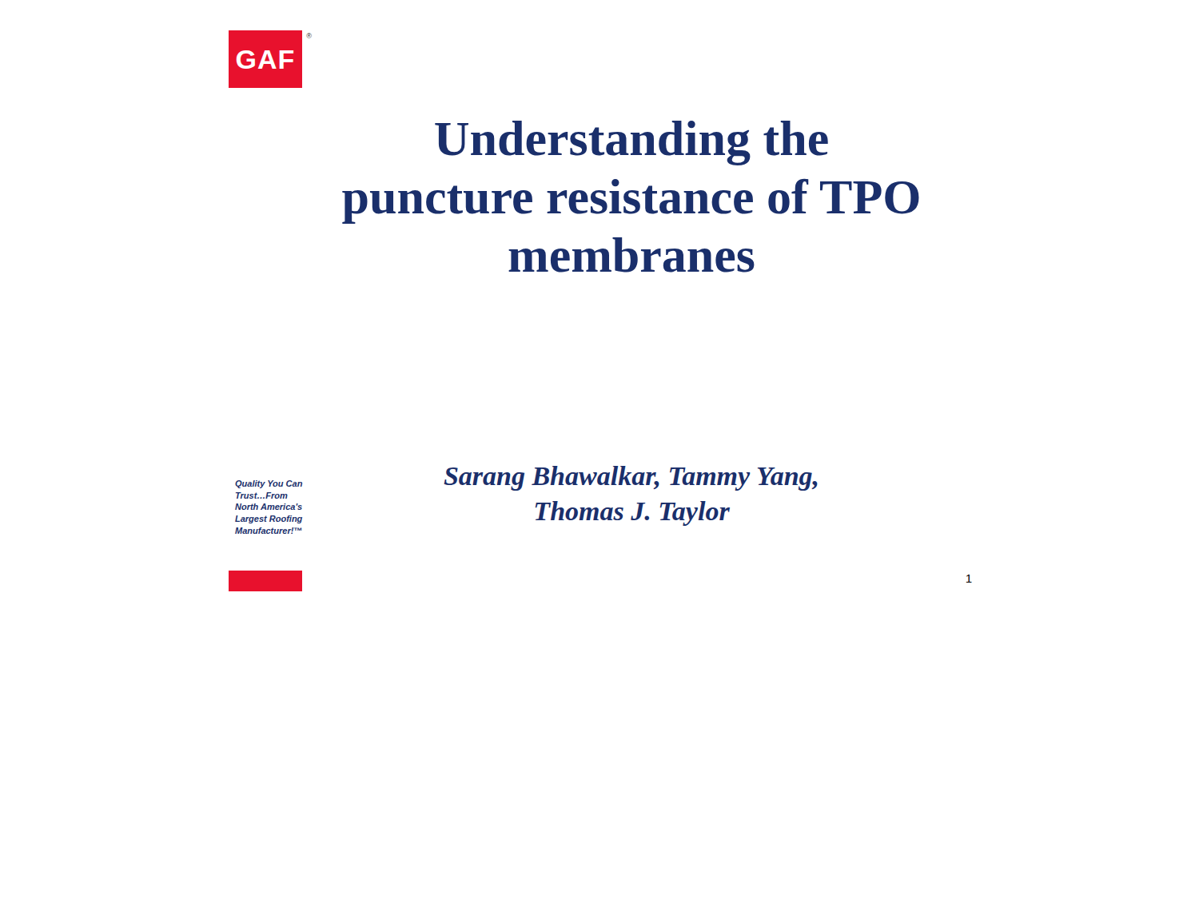GAF ®
Understanding the puncture resistance of TPO membranes
Sarang Bhawalkar, Tammy Yang,
Thomas J. Taylor
Quality You Can
Trust…From
North America's
Largest Roofing
Manufacturer!™
1